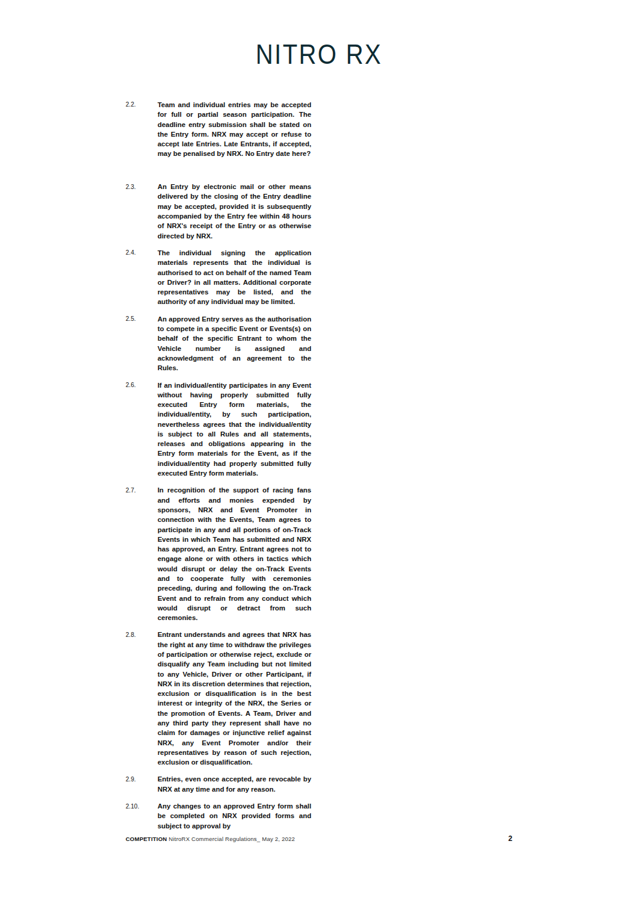NITRO RX
2.2.
Team and individual entries may be accepted for full or partial season participation. The deadline entry submission shall be stated on the Entry form. NRX may accept or refuse to accept late Entries. Late Entrants, if accepted, may be penalised by NRX. No Entry date here?
2.3.
An Entry by electronic mail or other means delivered by the closing of the Entry deadline may be accepted, provided it is subsequently accompanied by the Entry fee within 48 hours of NRX's receipt of the Entry or as otherwise directed by NRX.
2.4.
The individual signing the application materials represents that the individual is authorised to act on behalf of the named Team or Driver? in all matters. Additional corporate representatives may be listed, and the authority of any individual may be limited.
2.5.
An approved Entry serves as the authorisation to compete in a specific Event or Events(s) on behalf of the specific Entrant to whom the Vehicle number is assigned and acknowledgment of an agreement to the Rules.
2.6.
If an individual/entity participates in any Event without having properly submitted fully executed Entry form materials, the individual/entity, by such participation, nevertheless agrees that the individual/entity is subject to all Rules and all statements, releases and obligations appearing in the Entry form materials for the Event, as if the individual/entity had properly submitted fully executed Entry form materials.
2.7.
In recognition of the support of racing fans and efforts and monies expended by sponsors, NRX and Event Promoter in connection with the Events, Team agrees to participate in any and all portions of on-Track Events in which Team has submitted and NRX has approved, an Entry. Entrant agrees not to engage alone or with others in tactics which would disrupt or delay the on-Track Events and to cooperate fully with ceremonies preceding, during and following the on-Track Event and to refrain from any conduct which would disrupt or detract from such ceremonies.
2.8.
Entrant understands and agrees that NRX has the right at any time to withdraw the privileges of participation or otherwise reject, exclude or disqualify any Team including but not limited to any Vehicle, Driver or other Participant, if NRX in its discretion determines that rejection, exclusion or disqualification is in the best interest or integrity of the NRX, the Series or the promotion of Events. A Team, Driver and any third party they represent shall have no claim for damages or injunctive relief against NRX, any Event Promoter and/or their representatives by reason of such rejection, exclusion or disqualification.
2.9.
Entries, even once accepted, are revocable by NRX at any time and for any reason.
2.10.
Any changes to an approved Entry form shall be completed on NRX provided forms and subject to approval by
COMPETITION NitroRX Commercial Regulations_ May 2, 2022
2